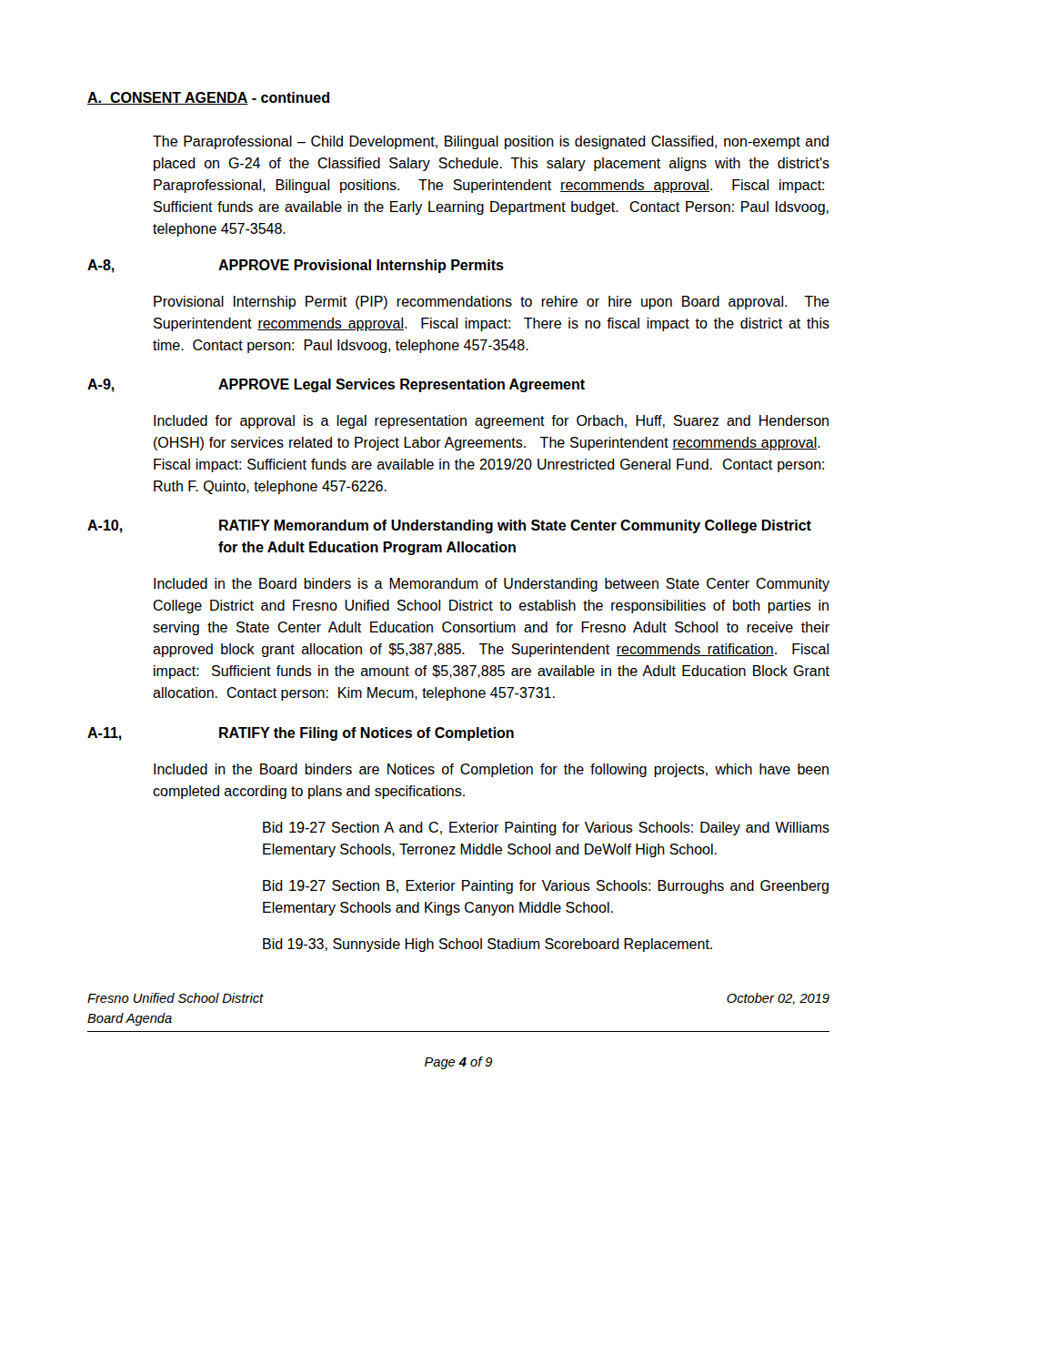A. CONSENT AGENDA
- continued
The Paraprofessional – Child Development, Bilingual position is designated Classified, non-exempt and placed on G-24 of the Classified Salary Schedule. This salary placement aligns with the district's Paraprofessional, Bilingual positions. The Superintendent recommends approval. Fiscal impact: Sufficient funds are available in the Early Learning Department budget. Contact Person: Paul Idsvoog, telephone 457-3548.
A-8, APPROVE Provisional Internship Permits
Provisional Internship Permit (PIP) recommendations to rehire or hire upon Board approval. The Superintendent recommends approval. Fiscal impact: There is no fiscal impact to the district at this time. Contact person: Paul Idsvoog, telephone 457-3548.
A-9, APPROVE Legal Services Representation Agreement
Included for approval is a legal representation agreement for Orbach, Huff, Suarez and Henderson (OHSH) for services related to Project Labor Agreements. The Superintendent recommends approval. Fiscal impact: Sufficient funds are available in the 2019/20 Unrestricted General Fund. Contact person: Ruth F. Quinto, telephone 457-6226.
A-10, RATIFY Memorandum of Understanding with State Center Community College District for the Adult Education Program Allocation
Included in the Board binders is a Memorandum of Understanding between State Center Community College District and Fresno Unified School District to establish the responsibilities of both parties in serving the State Center Adult Education Consortium and for Fresno Adult School to receive their approved block grant allocation of $5,387,885. The Superintendent recommends ratification. Fiscal impact: Sufficient funds in the amount of $5,387,885 are available in the Adult Education Block Grant allocation. Contact person: Kim Mecum, telephone 457-3731.
A-11, RATIFY the Filing of Notices of Completion
Included in the Board binders are Notices of Completion for the following projects, which have been completed according to plans and specifications.
Bid 19-27 Section A and C, Exterior Painting for Various Schools: Dailey and Williams Elementary Schools, Terronez Middle School and DeWolf High School.
Bid 19-27 Section B, Exterior Painting for Various Schools: Burroughs and Greenberg Elementary Schools and Kings Canyon Middle School.
Bid 19-33, Sunnyside High School Stadium Scoreboard Replacement.
Fresno Unified School District October 02, 2019
Board Agenda
Page 4 of 9